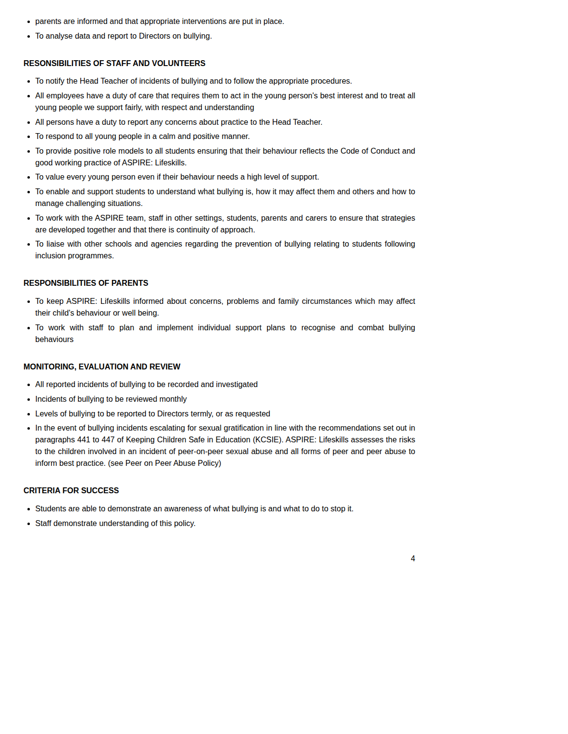parents are informed and that appropriate interventions are put in place.
To analyse data and report to Directors on bullying.
Resonsibilities of Staff and Volunteers
To notify the Head Teacher of incidents of bullying and to follow the appropriate procedures.
All employees have a duty of care that requires them to act in the young person's best interest and to treat all young people we support fairly, with respect and understanding
All persons have a duty to report any concerns about practice to the Head Teacher.
To respond to all young people in a calm and positive manner.
To provide positive role models to all students ensuring that their behaviour reflects the Code of Conduct and good working practice of ASPIRE: Lifeskills.
To value every young person even if their behaviour needs a high level of support.
To enable and support students to understand what bullying is, how it may affect them and others and how to manage challenging situations.
To work with the ASPIRE team, staff in other settings, students, parents and carers to ensure that strategies are developed together and that there is continuity of approach.
To liaise with other schools and agencies regarding the prevention of bullying relating to students following inclusion programmes.
Responsibilities of Parents
To keep ASPIRE: Lifeskills informed about concerns, problems and family circumstances which may affect their child's behaviour or well being.
To work with staff to plan and implement individual support plans to recognise and combat bullying behaviours
Monitoring, Evaluation and Review
All reported incidents of bullying to be recorded and investigated
Incidents of bullying to be reviewed monthly
Levels of bullying to be reported to Directors termly, or as requested
In the event of bullying incidents escalating for sexual gratification in line with the recommendations set out in paragraphs 441 to 447 of Keeping Children Safe in Education (KCSIE). ASPIRE: Lifeskills assesses the risks to the children involved in an incident of peer-on-peer sexual abuse and all forms of peer and peer abuse to inform best practice. (see Peer on Peer Abuse Policy)
Criteria for Success
Students are able to demonstrate an awareness of what bullying is and what to do to stop it.
Staff demonstrate understanding of this policy.
4